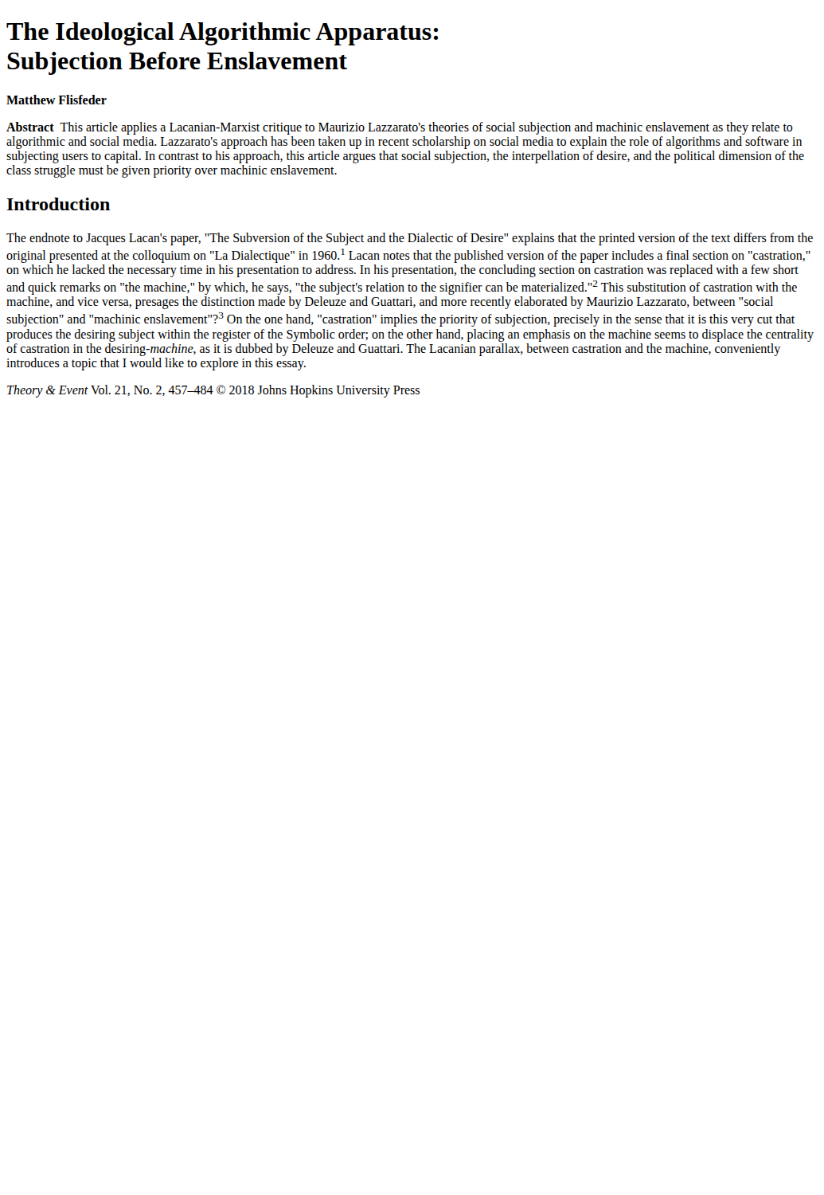The Ideological Algorithmic Apparatus:
Subjection Before Enslavement
Matthew Flisfeder
Abstract This article applies a Lacanian-Marxist critique to Maurizio Lazzarato's theories of social subjection and machinic enslavement as they relate to algorithmic and social media. Lazzarato's approach has been taken up in recent scholarship on social media to explain the role of algorithms and software in subjecting users to capital. In contrast to his approach, this article argues that social subjection, the interpellation of desire, and the political dimension of the class struggle must be given priority over machinic enslavement.
Introduction
The endnote to Jacques Lacan's paper, "The Subversion of the Subject and the Dialectic of Desire" explains that the printed version of the text differs from the original presented at the colloquium on "La Dialectique" in 1960.1 Lacan notes that the published version of the paper includes a final section on "castration," on which he lacked the necessary time in his presentation to address. In his presentation, the concluding section on castration was replaced with a few short and quick remarks on "the machine," by which, he says, "the subject's relation to the signifier can be materialized."2 This substitution of castration with the machine, and vice versa, presages the distinction made by Deleuze and Guattari, and more recently elaborated by Maurizio Lazzarato, between "social subjection" and "machinic enslavement"?3 On the one hand, "castration" implies the priority of subjection, precisely in the sense that it is this very cut that produces the desiring subject within the register of the Symbolic order; on the other hand, placing an emphasis on the machine seems to displace the centrality of castration in the desiring-machine, as it is dubbed by Deleuze and Guattari. The Lacanian parallax, between castration and the machine, conveniently introduces a topic that I would like to explore in this essay.
Theory & Event Vol. 21, No. 2, 457–484 © 2018 Johns Hopkins University Press